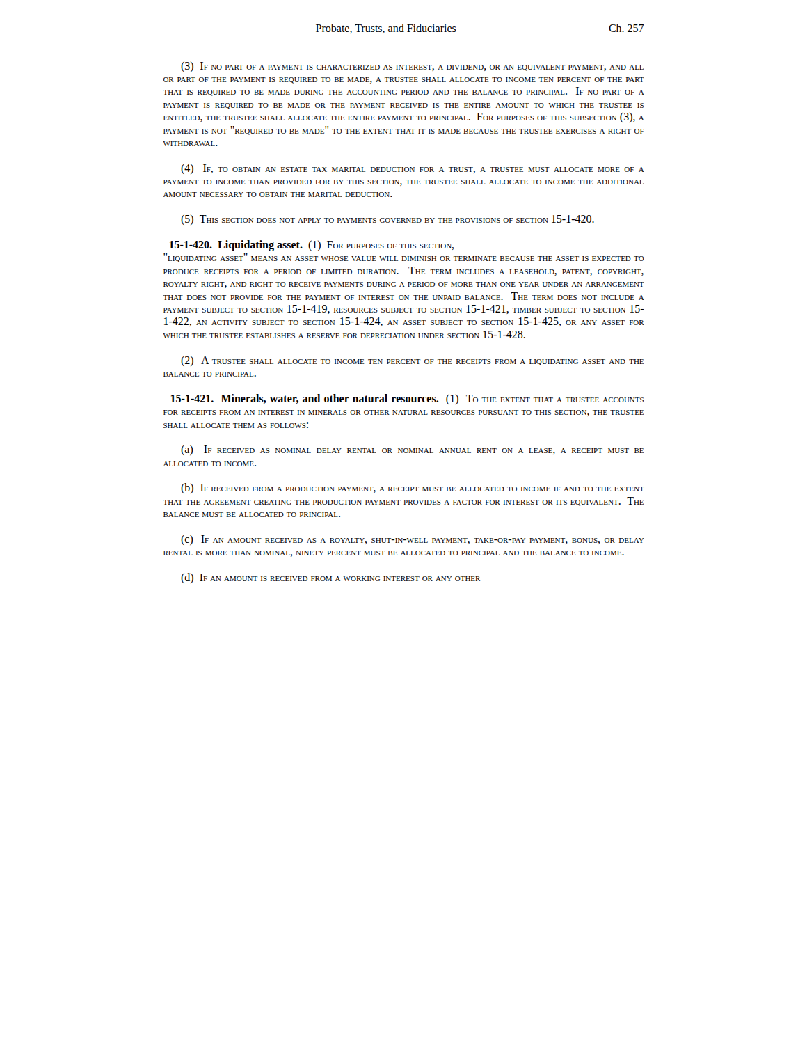Probate, Trusts, and Fiduciaries
Ch. 257
(3) If no part of a payment is characterized as interest, a dividend, or an equivalent payment, and all or part of the payment is required to be made, a trustee shall allocate to income ten percent of the part that is required to be made during the accounting period and the balance to principal. If no part of a payment is required to be made or the payment received is the entire amount to which the trustee is entitled, the trustee shall allocate the entire payment to principal. For purposes of this subsection (3), a payment is not "required to be made" to the extent that it is made because the trustee exercises a right of withdrawal.
(4) If, to obtain an estate tax marital deduction for a trust, a trustee must allocate more of a payment to income than provided for by this section, the trustee shall allocate to income the additional amount necessary to obtain the marital deduction.
(5) This section does not apply to payments governed by the provisions of section 15-1-420.
15-1-420. Liquidating asset. (1) For purposes of this section,
"liquidating asset" means an asset whose value will diminish or terminate because the asset is expected to produce receipts for a period of limited duration. The term includes a leasehold, patent, copyright, royalty right, and right to receive payments during a period of more than one year under an arrangement that does not provide for the payment of interest on the unpaid balance. The term does not include a payment subject to section 15-1-419, resources subject to section 15-1-421, timber subject to section 15-1-422, an activity subject to section 15-1-424, an asset subject to section 15-1-425, or any asset for which the trustee establishes a reserve for depreciation under section 15-1-428.
(2) A trustee shall allocate to income ten percent of the receipts from a liquidating asset and the balance to principal.
15-1-421. Minerals, water, and other natural resources. (1) To the extent that a trustee accounts for receipts from an interest in minerals or other natural resources pursuant to this section, the trustee shall allocate them as follows:
(a) If received as nominal delay rental or nominal annual rent on a lease, a receipt must be allocated to income.
(b) If received from a production payment, a receipt must be allocated to income if and to the extent that the agreement creating the production payment provides a factor for interest or its equivalent. The balance must be allocated to principal.
(c) If an amount received as a royalty, shut-in-well payment, take-or-pay payment, bonus, or delay rental is more than nominal, ninety percent must be allocated to principal and the balance to income.
(d) If an amount is received from a working interest or any other